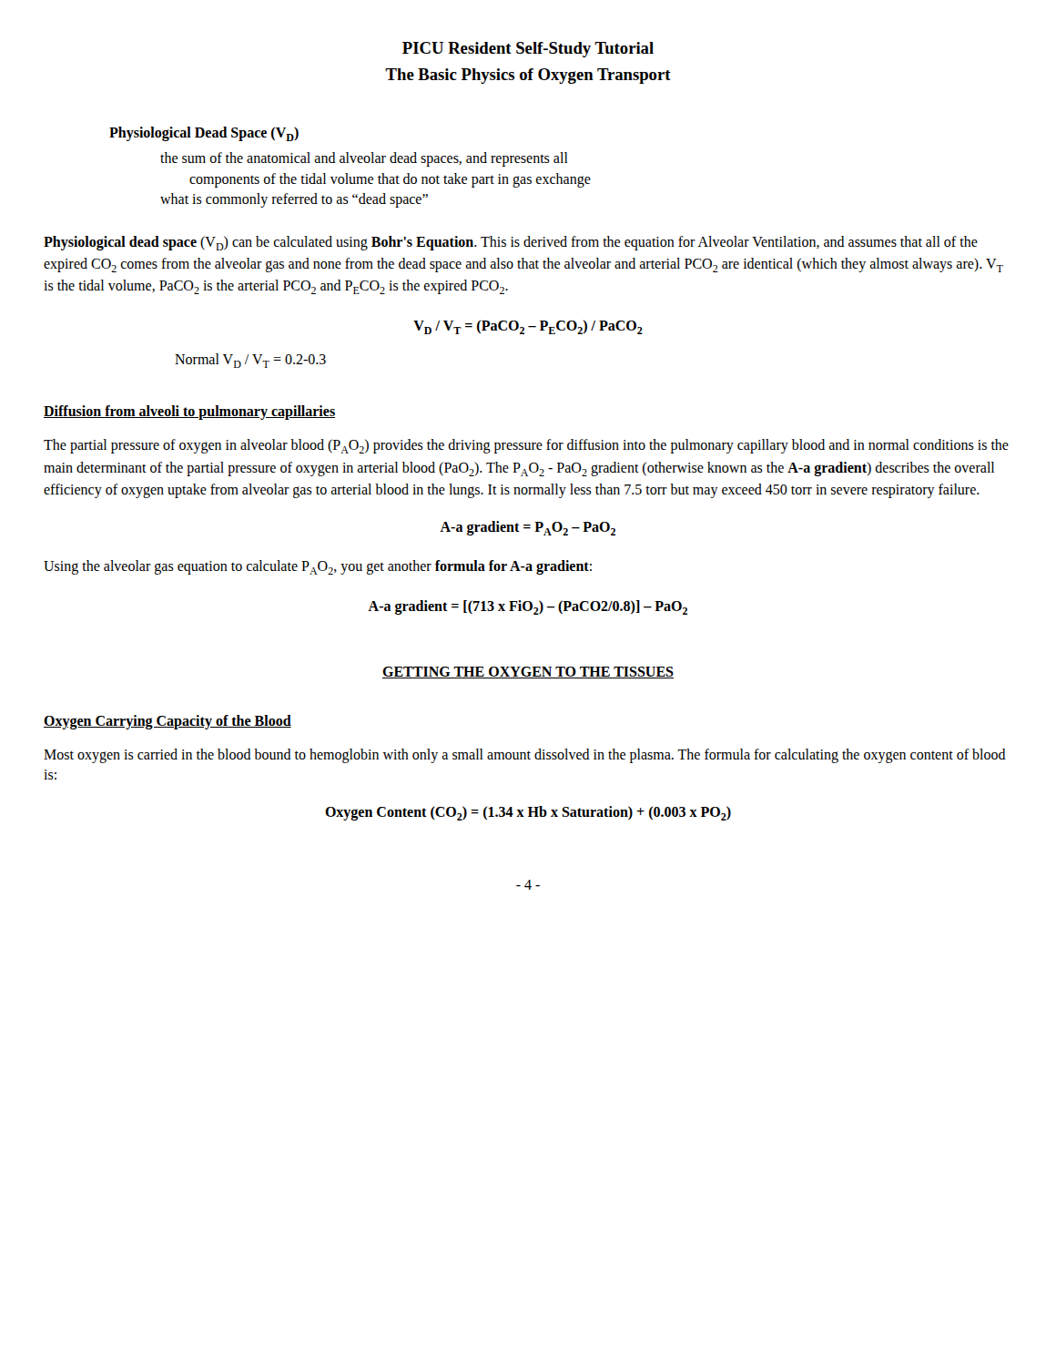PICU Resident Self-Study Tutorial
The Basic Physics of Oxygen Transport
Physiological Dead Space (VD)
the sum of the anatomical and alveolar dead spaces, and represents all
components of the tidal volume that do not take part in gas exchange
what is commonly referred to as “dead space”
Physiological dead space (VD) can be calculated using Bohr's Equation. This is derived from the equation for Alveolar Ventilation, and assumes that all of the expired CO2 comes from the alveolar gas and none from the dead space and also that the alveolar and arterial PCO2 are identical (which they almost always are). VT is the tidal volume, PaCO2 is the arterial PCO2 and PECO2 is the expired PCO2.
VD / VT = (PaCO2 – PECO2) / PaCO2
Normal VD / VT = 0.2-0.3
Diffusion from alveoli to pulmonary capillaries
The partial pressure of oxygen in alveolar blood (PAO2) provides the driving pressure for diffusion into the pulmonary capillary blood and in normal conditions is the main determinant of the partial pressure of oxygen in arterial blood (PaO2). The PAO2 - PaO2 gradient (otherwise known as the A-a gradient) describes the overall efficiency of oxygen uptake from alveolar gas to arterial blood in the lungs. It is normally less than 7.5 torr but may exceed 450 torr in severe respiratory failure.
A-a gradient = PAO2 – PaO2
Using the alveolar gas equation to calculate PAO2, you get another formula for A-a gradient:
A-a gradient = [(713 x FiO2) – (PaCO2/0.8)] – PaO2
GETTING THE OXYGEN TO THE TISSUES
Oxygen Carrying Capacity of the Blood
Most oxygen is carried in the blood bound to hemoglobin with only a small amount dissolved in the plasma. The formula for calculating the oxygen content of blood is:
Oxygen Content (CO2) = (1.34 x Hb x Saturation) + (0.003 x PO2)
- 4 -